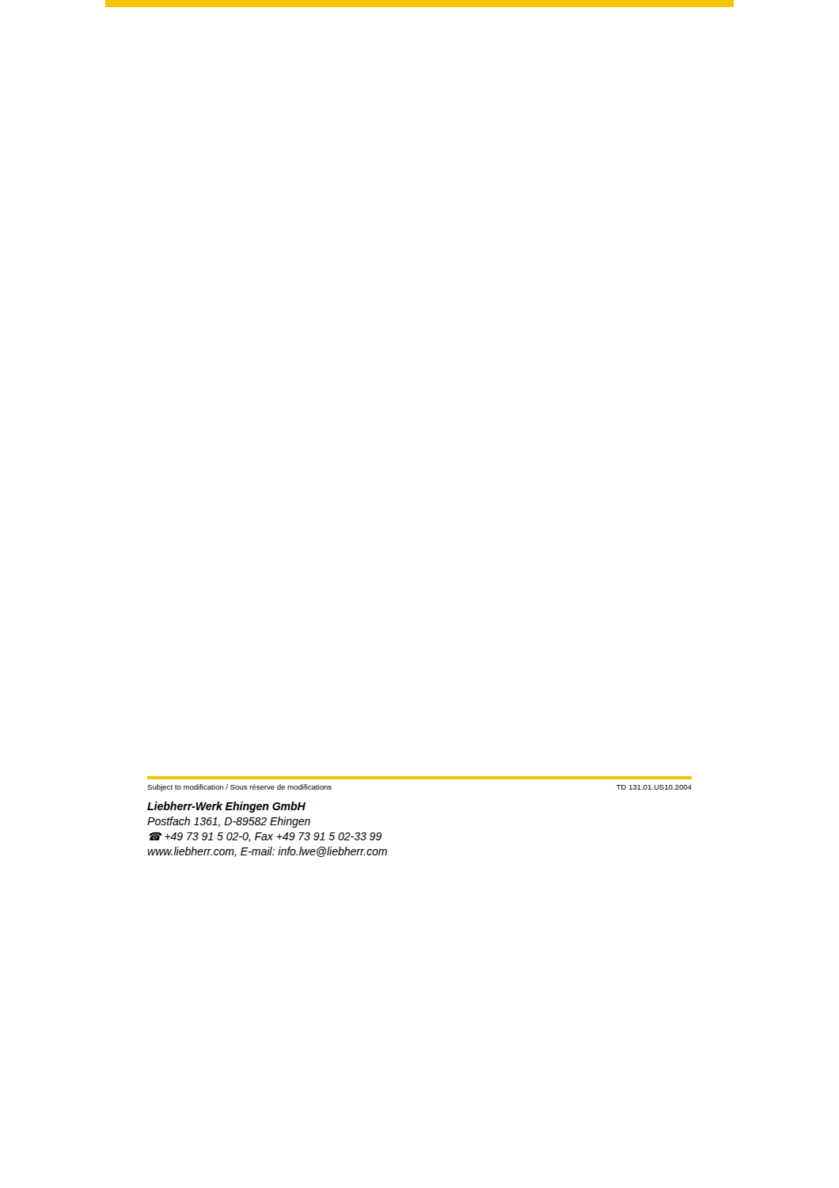Subject to modification / Sous réserve de modifications
TD 131.01.US10.2004
Liebherr-Werk Ehingen GmbH
Postfach 1361, D-89582 Ehingen
☎ +49 73 91 5 02-0, Fax +49 73 91 5 02-33 99
www.liebherr.com, E-mail: info.lwe@liebherr.com